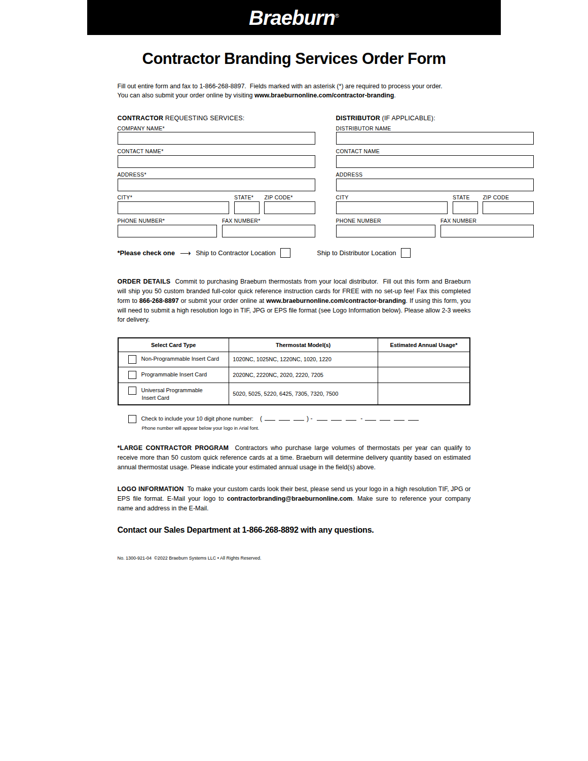Braeburn®
Contractor Branding Services Order Form
Fill out entire form and fax to 1-866-268-8897. Fields marked with an asterisk (*) are required to process your order.
You can also submit your order online by visiting www.braeburnonline.com/contractor-branding.
CONTRACTOR REQUESTING SERVICES:
COMPANY NAME*
CONTACT NAME*
ADDRESS*
CITY*
STATE*
ZIP CODE*
PHONE NUMBER*
FAX NUMBER*
DISTRIBUTOR (IF APPLICABLE):
DISTRIBUTOR NAME
CONTACT NAME
ADDRESS
CITY
STATE
ZIP CODE
PHONE NUMBER
FAX NUMBER
*Please check one ⟶ Ship to Contractor Location Ship to Distributor Location
ORDER DETAILS Commit to purchasing Braeburn thermostats from your local distributor. Fill out this form and Braeburn will ship you 50 custom branded full-color quick reference instruction cards for FREE with no set-up fee! Fax this completed form to 866-268-8897 or submit your order online at www.braeburnonline.com/contractor-branding. If using this form, you will need to submit a high resolution logo in TIF, JPG or EPS file format (see Logo Information below). Please allow 2-3 weeks for delivery.
| Select Card Type | Thermostat Model(s) | Estimated Annual Usage* |
| --- | --- | --- |
| Non-Programmable Insert Card | 1020NC, 1025NC, 1220NC, 1020, 1220 | |
| Programmable Insert Card | 2020NC, 2220NC, 2020, 2220, 7205 | |
| Universal Programmable Insert Card | 5020, 5025, 5220, 6425, 7305, 7320, 7500 | |
Check to include your 10 digit phone number: ( ) - -
Phone number will appear below your logo in Arial font.
*LARGE CONTRACTOR PROGRAM Contractors who purchase large volumes of thermostats per year can qualify to receive more than 50 custom quick reference cards at a time. Braeburn will determine delivery quantity based on estimated annual thermostat usage. Please indicate your estimated annual usage in the field(s) above.
LOGO INFORMATION To make your custom cards look their best, please send us your logo in a high resolution TIF, JPG or EPS file format. E-Mail your logo to contractorbranding@braeburnonline.com. Make sure to reference your company name and address in the E-Mail.
Contact our Sales Department at 1-866-268-8892 with any questions.
No. 1300-921-04 ©2022 Braeburn Systems LLC • All Rights Reserved.